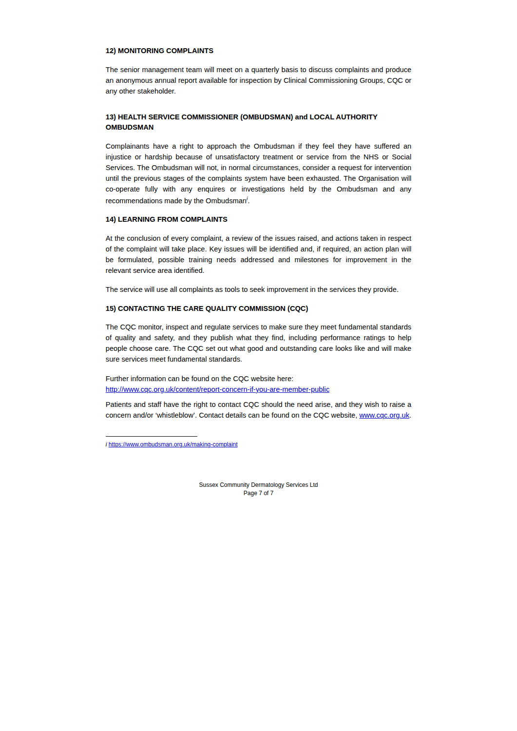12) MONITORING COMPLAINTS
The senior management team will meet on a quarterly basis to discuss complaints and produce an anonymous annual report available for inspection by Clinical Commissioning Groups, CQC or any other stakeholder.
13) HEALTH SERVICE COMMISSIONER (OMBUDSMAN) and LOCAL AUTHORITY OMBUDSMAN
Complainants have a right to approach the Ombudsman if they feel they have suffered an injustice or hardship because of unsatisfactory treatment or service from the NHS or Social Services. The Ombudsman will not, in normal circumstances, consider a request for intervention until the previous stages of the complaints system have been exhausted. The Organisation will co-operate fully with any enquires or investigations held by the Ombudsman and any recommendations made by the Ombudsmani.
14) LEARNING FROM COMPLAINTS
At the conclusion of every complaint, a review of the issues raised, and actions taken in respect of the complaint will take place. Key issues will be identified and, if required, an action plan will be formulated, possible training needs addressed and milestones for improvement in the relevant service area identified.
The service will use all complaints as tools to seek improvement in the services they provide.
15) CONTACTING THE CARE QUALITY COMMISSION (CQC)
The CQC monitor, inspect and regulate services to make sure they meet fundamental standards of quality and safety, and they publish what they find, including performance ratings to help people choose care. The CQC set out what good and outstanding care looks like and will make sure services meet fundamental standards.
Further information can be found on the CQC website here:
http://www.cqc.org.uk/content/report-concern-if-you-are-member-public
Patients and staff have the right to contact CQC should the need arise, and they wish to raise a concern and/or ‘whistleblow’. Contact details can be found on the CQC website, www.cqc.org.uk.
i https://www.ombudsman.org.uk/making-complaint
Sussex Community Dermatology Services Ltd
Page 7 of 7